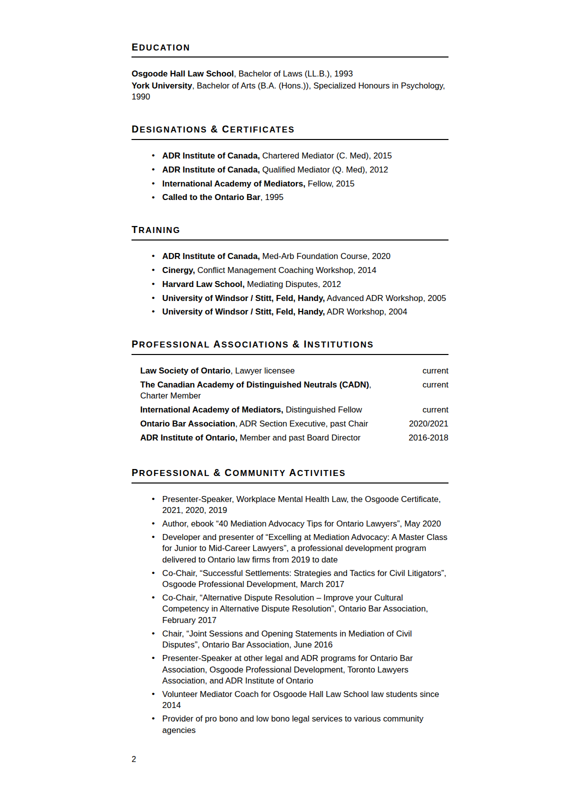Education
Osgoode Hall Law School, Bachelor of Laws (LL.B.), 1993
York University, Bachelor of Arts (B.A. (Hons.)), Specialized Honours in Psychology, 1990
Designations & Certificates
ADR Institute of Canada, Chartered Mediator (C. Med), 2015
ADR Institute of Canada, Qualified Mediator (Q. Med), 2012
International Academy of Mediators, Fellow, 2015
Called to the Ontario Bar, 1995
Training
ADR Institute of Canada, Med-Arb Foundation Course, 2020
Cinergy, Conflict Management Coaching Workshop, 2014
Harvard Law School, Mediating Disputes, 2012
University of Windsor / Stitt, Feld, Handy, Advanced ADR Workshop, 2005
University of Windsor / Stitt, Feld, Handy, ADR Workshop, 2004
Professional Associations & Institutions
| Law Society of Ontario , Lawyer licensee | current |
| The Canadian Academy of Distinguished Neutrals (CADN) , Charter Member | current |
| International Academy of Mediators, Distinguished Fellow | current |
| Ontario Bar Association , ADR Section Executive, past Chair | 2020/2021 |
| ADR Institute of Ontario, Member and past Board Director | 2016-2018 |
Professional & Community Activities
Presenter-Speaker, Workplace Mental Health Law, the Osgoode Certificate, 2021, 2020, 2019
Author, ebook “40 Mediation Advocacy Tips for Ontario Lawyers”, May 2020
Developer and presenter of “Excelling at Mediation Advocacy: A Master Class for Junior to Mid-Career Lawyers”, a professional development program delivered to Ontario law firms from 2019 to date
Co-Chair, “Successful Settlements: Strategies and Tactics for Civil Litigators”, Osgoode Professional Development, March 2017
Co-Chair, “Alternative Dispute Resolution – Improve your Cultural Competency in Alternative Dispute Resolution”, Ontario Bar Association, February 2017
Chair, “Joint Sessions and Opening Statements in Mediation of Civil Disputes”, Ontario Bar Association, June 2016
Presenter-Speaker at other legal and ADR programs for Ontario Bar Association, Osgoode Professional Development, Toronto Lawyers Association, and ADR Institute of Ontario
Volunteer Mediator Coach for Osgoode Hall Law School law students since 2014
Provider of pro bono and low bono legal services to various community agencies
2